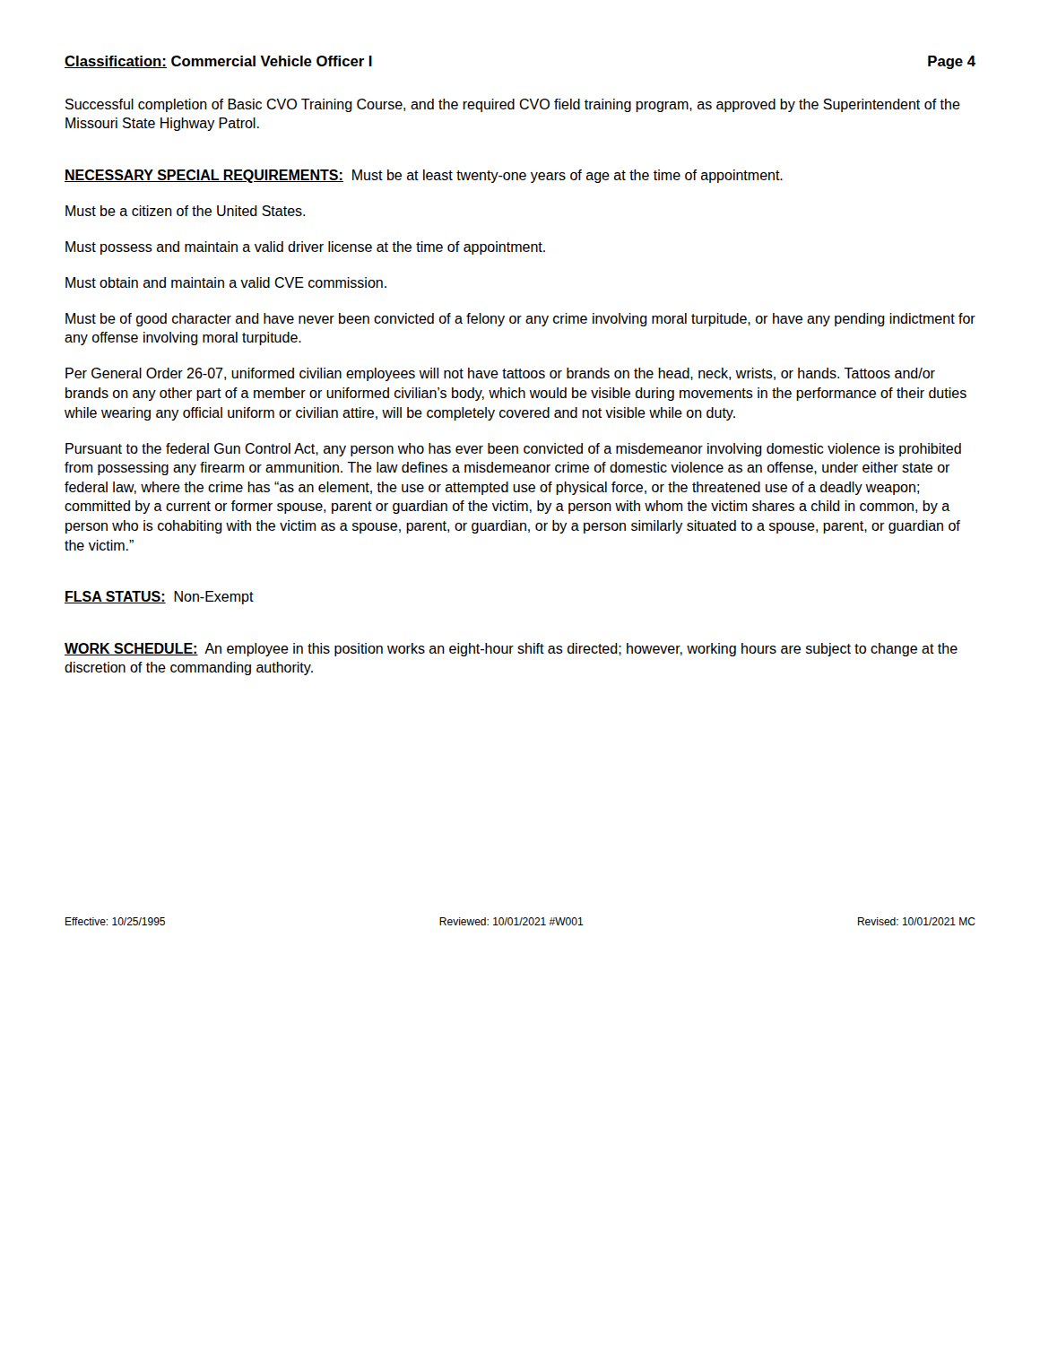Classification: Commercial Vehicle Officer I
Page 4
Successful completion of Basic CVO Training Course, and the required CVO field training program, as approved by the Superintendent of the Missouri State Highway Patrol.
NECESSARY SPECIAL REQUIREMENTS: Must be at least twenty-one years of age at the time of appointment.
Must be a citizen of the United States.
Must possess and maintain a valid driver license at the time of appointment.
Must obtain and maintain a valid CVE commission.
Must be of good character and have never been convicted of a felony or any crime involving moral turpitude, or have any pending indictment for any offense involving moral turpitude.
Per General Order 26-07, uniformed civilian employees will not have tattoos or brands on the head, neck, wrists, or hands. Tattoos and/or brands on any other part of a member or uniformed civilian’s body, which would be visible during movements in the performance of their duties while wearing any official uniform or civilian attire, will be completely covered and not visible while on duty.
Pursuant to the federal Gun Control Act, any person who has ever been convicted of a misdemeanor involving domestic violence is prohibited from possessing any firearm or ammunition. The law defines a misdemeanor crime of domestic violence as an offense, under either state or federal law, where the crime has “as an element, the use or attempted use of physical force, or the threatened use of a deadly weapon; committed by a current or former spouse, parent or guardian of the victim, by a person with whom the victim shares a child in common, by a person who is cohabiting with the victim as a spouse, parent, or guardian, or by a person similarly situated to a spouse, parent, or guardian of the victim.”
FLSA STATUS: Non-Exempt
WORK SCHEDULE: An employee in this position works an eight-hour shift as directed; however, working hours are subject to change at the discretion of the commanding authority.
Effective: 10/25/1995
Reviewed: 10/01/2021 #W001
Revised: 10/01/2021 MC